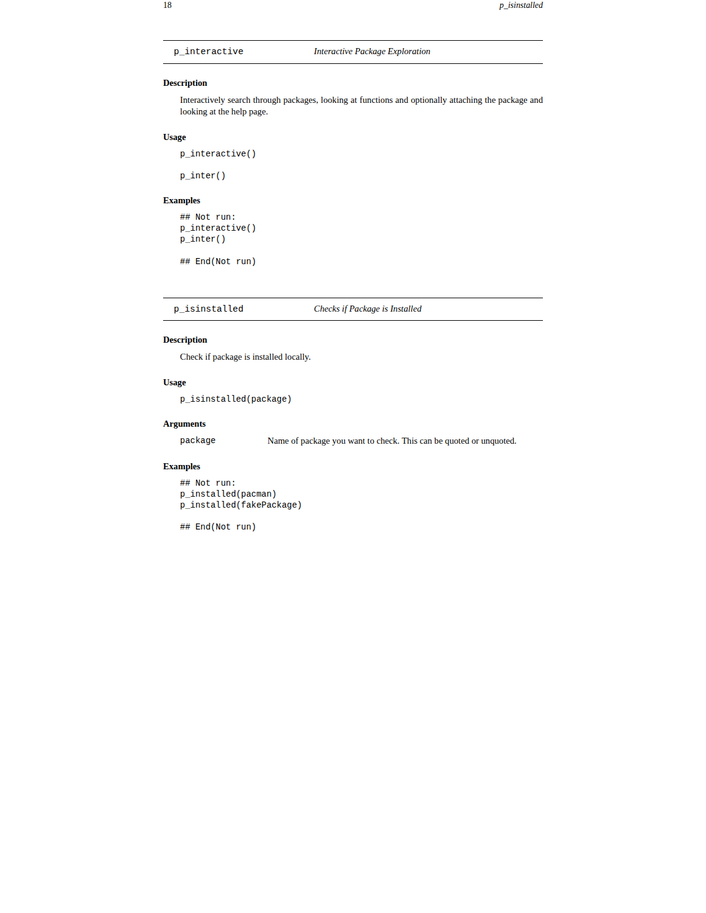18 p_isinstalled
p_interactive Interactive Package Exploration
Description
Interactively search through packages, looking at functions and optionally attaching the package and looking at the help page.
Usage
p_interactive()

p_inter()
Examples
## Not run:
p_interactive()
p_inter()

## End(Not run)
p_isinstalled Checks if Package is Installed
Description
Check if package is installed locally.
Usage
p_isinstalled(package)
Arguments
package
Name of package you want to check. This can be quoted or unquoted.
Examples
## Not run:
p_installed(pacman)
p_installed(fakePackage)

## End(Not run)